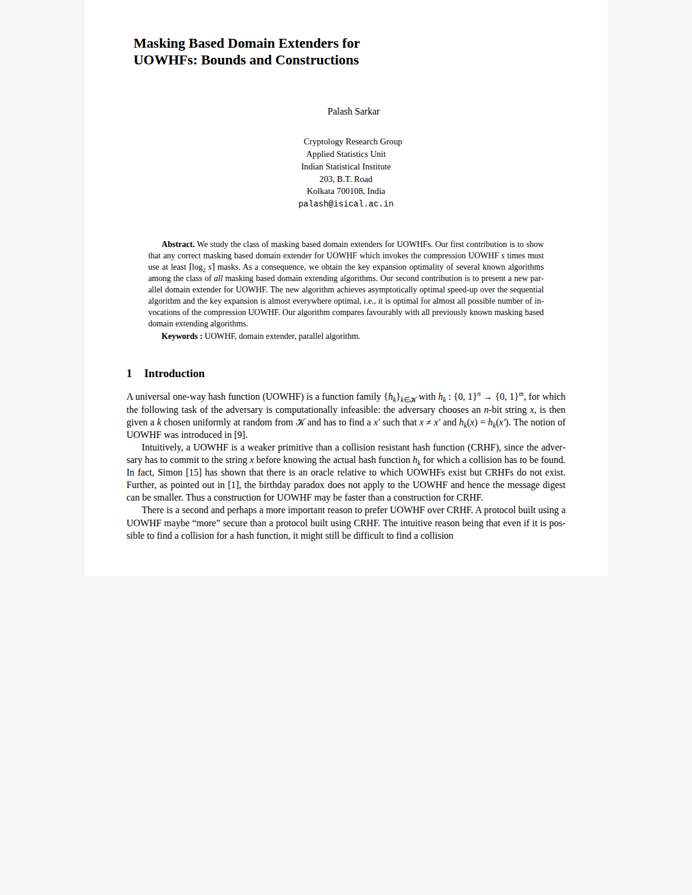Masking Based Domain Extenders for
UOWHFs: Bounds and Constructions
Palash Sarkar
Cryptology Research Group
Applied Statistics Unit
Indian Statistical Institute
203, B.T. Road
Kolkata 700108, India
palash@isical.ac.in
Abstract. We study the class of masking based domain extenders for UOWHFs. Our first contribution is to show that any correct masking based domain extender for UOWHF which invokes the compression UOWHF s times must use at least ⌈log2 s⌉ masks. As a consequence, we obtain the key expansion optimality of several known algorithms among the class of all masking based domain extending algorithms. Our second contribution is to present a new parallel domain extender for UOWHF. The new algorithm achieves asymptotically optimal speed-up over the sequential algorithm and the key expansion is almost everywhere optimal, i.e., it is optimal for almost all possible number of invocations of the compression UOWHF. Our algorithm compares favourably with all previously known masking based domain extending algorithms.
Keywords : UOWHF, domain extender, parallel algorithm.
1 Introduction
A universal one-way hash function (UOWHF) is a function family {hk}k∈𝒦 with hk : {0, 1}n → {0, 1}m, for which the following task of the adversary is computationally infeasible: the adversary chooses an n-bit string x, is then given a k chosen uniformly at random from 𝒦 and has to find a x′ such that x ≠ x′ and hk(x) = hk(x′). The notion of UOWHF was introduced in [9].
Intuitively, a UOWHF is a weaker primitive than a collision resistant hash function (CRHF), since the adversary has to commit to the string x before knowing the actual hash function hk for which a collision has to be found. In fact, Simon [15] has shown that there is an oracle relative to which UOWHFs exist but CRHFs do not exist. Further, as pointed out in [1], the birthday paradox does not apply to the UOWHF and hence the message digest can be smaller. Thus a construction for UOWHF may be faster than a construction for CRHF.
There is a second and perhaps a more important reason to prefer UOWHF over CRHF. A protocol built using a UOWHF maybe “more” secure than a protocol built using CRHF. The intuitive reason being that even if it is possible to find a collision for a hash function, it might still be difficult to find a collision